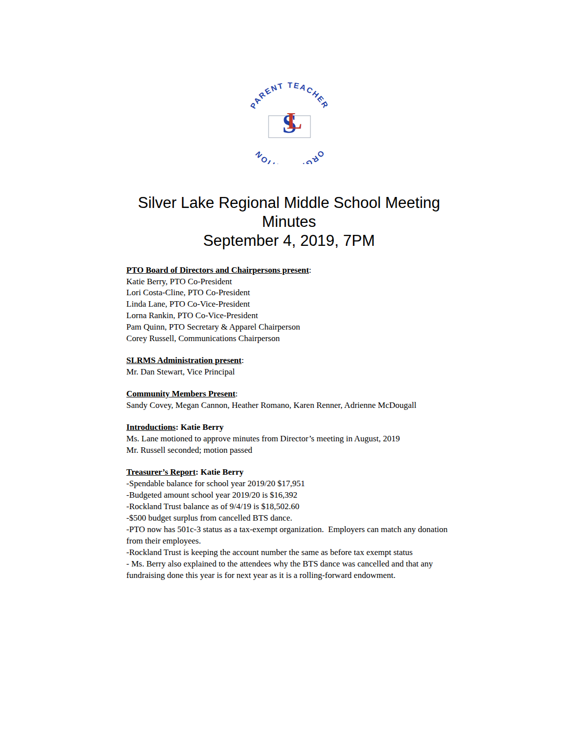PARENT TEACHER ORGANIZATION S L
Silver Lake Regional Middle School Meeting Minutes
September 4, 2019, 7PM
PTO Board of Directors and Chairpersons present:
Katie Berry, PTO Co-President
Lori Costa-Cline, PTO Co-President
Linda Lane, PTO Co-Vice-President
Lorna Rankin, PTO Co-Vice-President
Pam Quinn, PTO Secretary & Apparel Chairperson
Corey Russell, Communications Chairperson
SLRMS Administration present:
Mr. Dan Stewart, Vice Principal
Community Members Present:
Sandy Covey, Megan Cannon, Heather Romano, Karen Renner, Adrienne McDougall
Introductions: Katie Berry
Ms. Lane motioned to approve minutes from Director’s meeting in August, 2019
Mr. Russell seconded; motion passed
Treasurer’s Report: Katie Berry
-Spendable balance for school year 2019/20 $17,951
-Budgeted amount school year 2019/20 is $16,392
-Rockland Trust balance as of 9/4/19 is $18,502.60
-$500 budget surplus from cancelled BTS dance.
-PTO now has 501c-3 status as a tax-exempt organization. Employers can match any donation from their employees.
-Rockland Trust is keeping the account number the same as before tax exempt status
- Ms. Berry also explained to the attendees why the BTS dance was cancelled and that any fundraising done this year is for next year as it is a rolling-forward endowment.